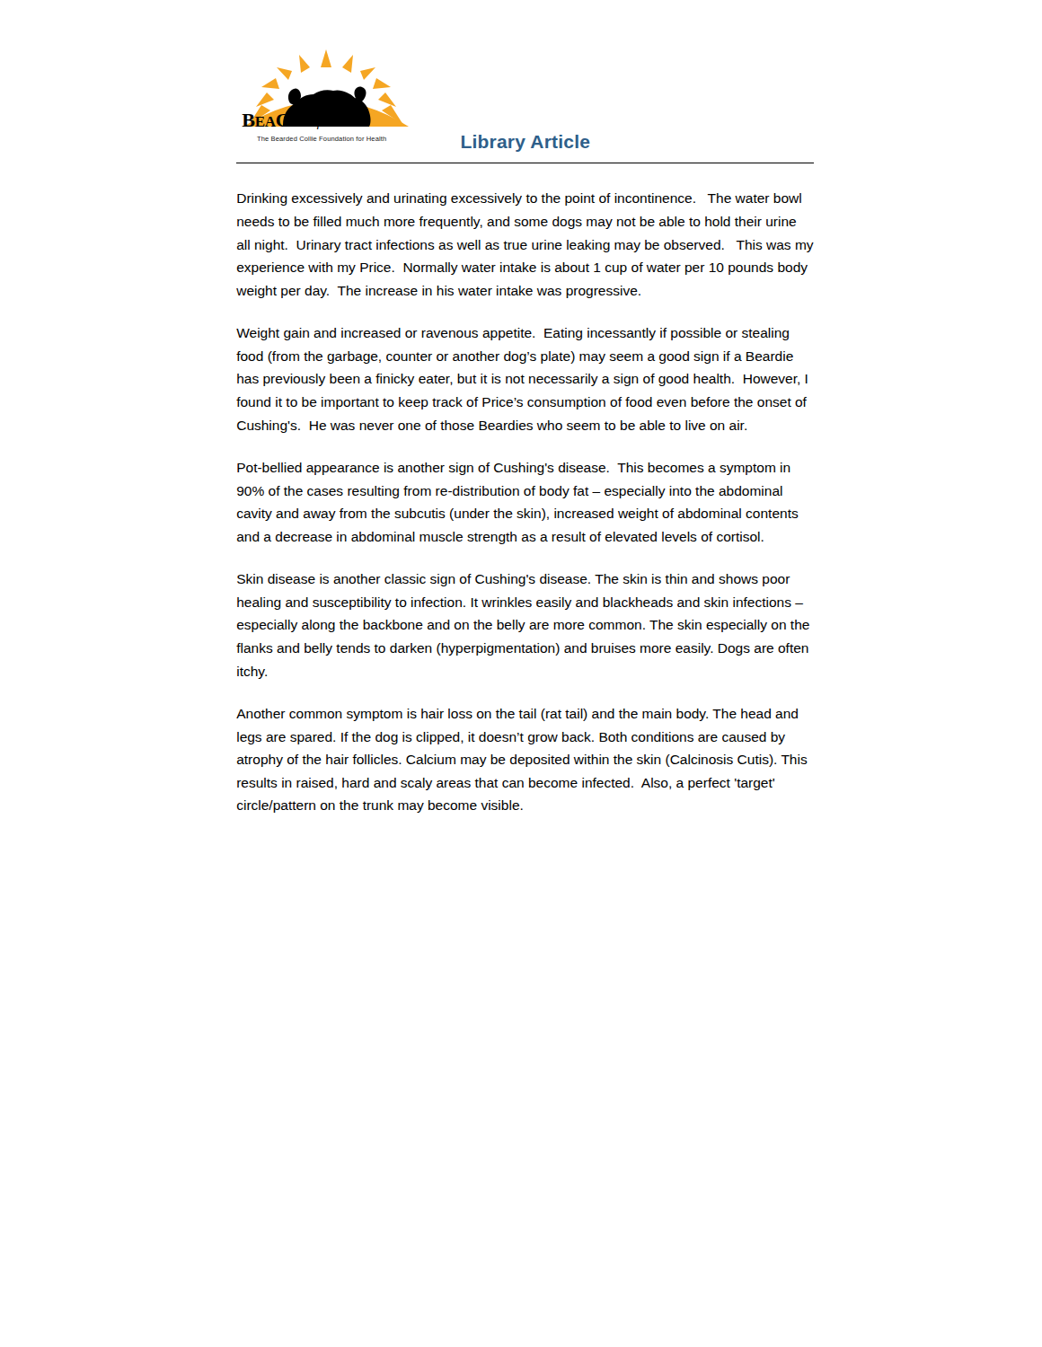BeaCon
BEACON for Health
The Bearded Collie Foundation for Health
Library Article
Drinking excessively and urinating excessively to the point of incontinence. The water bowl needs to be filled much more frequently, and some dogs may not be able to hold their urine all night. Urinary tract infections as well as true urine leaking may be observed. This was my experience with my Price. Normally water intake is about 1 cup of water per 10 pounds body weight per day. The increase in his water intake was progressive.
Weight gain and increased or ravenous appetite. Eating incessantly if possible or stealing
food (from the garbage, counter or another dog’s plate) may seem a good sign if a Beardie has previously been a finicky eater, but it is not necessarily a sign of good health. However, I found it to be important to keep track of Price’s consumption of food even before the onset of Cushing's. He was never one of those Beardies who seem to be able to live on air.
Pot-bellied appearance is another sign of Cushing's disease. This becomes a symptom in 90% of the cases resulting from re-distribution of body fat – especially into the abdominal cavity and away from the subcutis (under the skin), increased weight of abdominal contents and a decrease in abdominal muscle strength as a result of elevated levels of cortisol.
Skin disease is another classic sign of Cushing's disease. The skin is thin and shows poor healing and susceptibility to infection. It wrinkles easily and blackheads and skin infections – especially along the backbone and on the belly are more common. The skin especially on the flanks and belly tends to darken (hyperpigmentation) and bruises more easily. Dogs are often itchy.
Another common symptom is hair loss on the tail (rat tail) and the main body. The head and legs are spared. If the dog is clipped, it doesn’t grow back. Both conditions are caused by atrophy of the hair follicles. Calcium may be deposited within the skin (Calcinosis Cutis). This results in raised, hard and scaly areas that can become infected. Also, a perfect 'target' circle/pattern on the trunk may become visible.